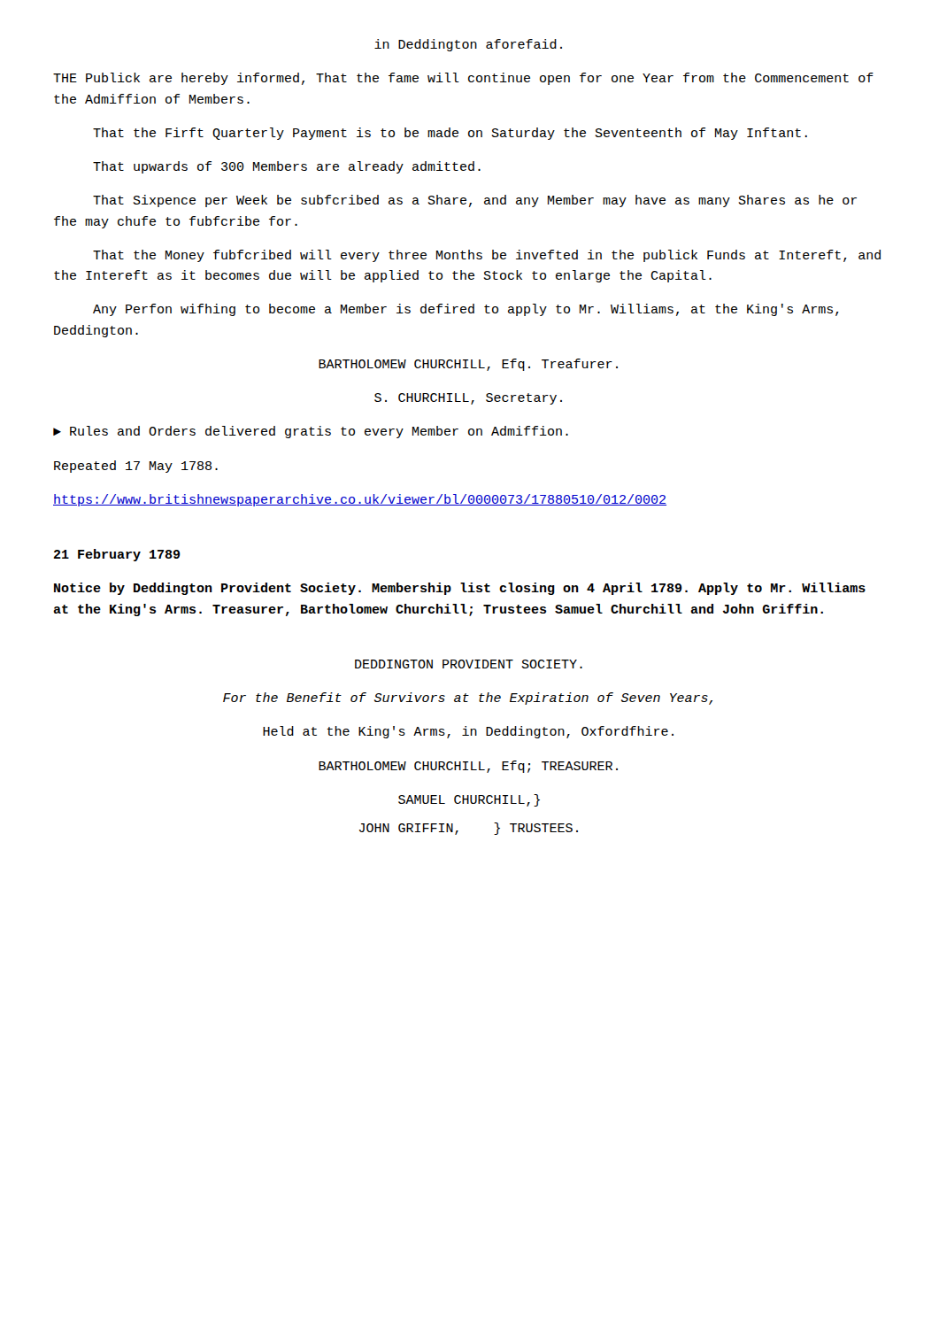in Deddington aforefaid.
THE Publick are hereby informed, That the fame will continue open for one Year from the Commencement of the Admiffion of Members.
That the Firft Quarterly Payment is to be made on Saturday the Seventeenth of May Inftant.
That upwards of 300 Members are already admitted.
That Sixpence per Week be subfcribed as a Share, and any Member may have as many Shares as he or fhe may chufe to fubfcribe for.
That the Money fubfcribed will every three Months be invefted in the publick Funds at Intereft, and the Intereft as it becomes due will be applied to the Stock to enlarge the Capital.
Any Perfon wifhing to become a Member is defired to apply to Mr. Williams, at the King's Arms, Deddington.
BARTHOLOMEW CHURCHILL, Efq. Treafurer.
S. CHURCHILL, Secretary.
► Rules and Orders delivered gratis to every Member on Admiffion.
Repeated 17 May 1788.
https://www.britishnewspaperarchive.co.uk/viewer/bl/0000073/17880510/012/0002
21 February 1789
Notice by Deddington Provident Society. Membership list closing on 4 April 1789. Apply to Mr. Williams at the King's Arms. Treasurer, Bartholomew Churchill; Trustees Samuel Churchill and John Griffin.
DEDDINGTON PROVIDENT SOCIETY.
For the Benefit of Survivors at the Expiration of Seven Years,
Held at the King's Arms, in Deddington, Oxfordfhire.
BARTHOLOMEW CHURCHILL, Efq; TREASURER.
SAMUEL CHURCHILL,}
JOHN GRIFFIN, } TRUSTEES.